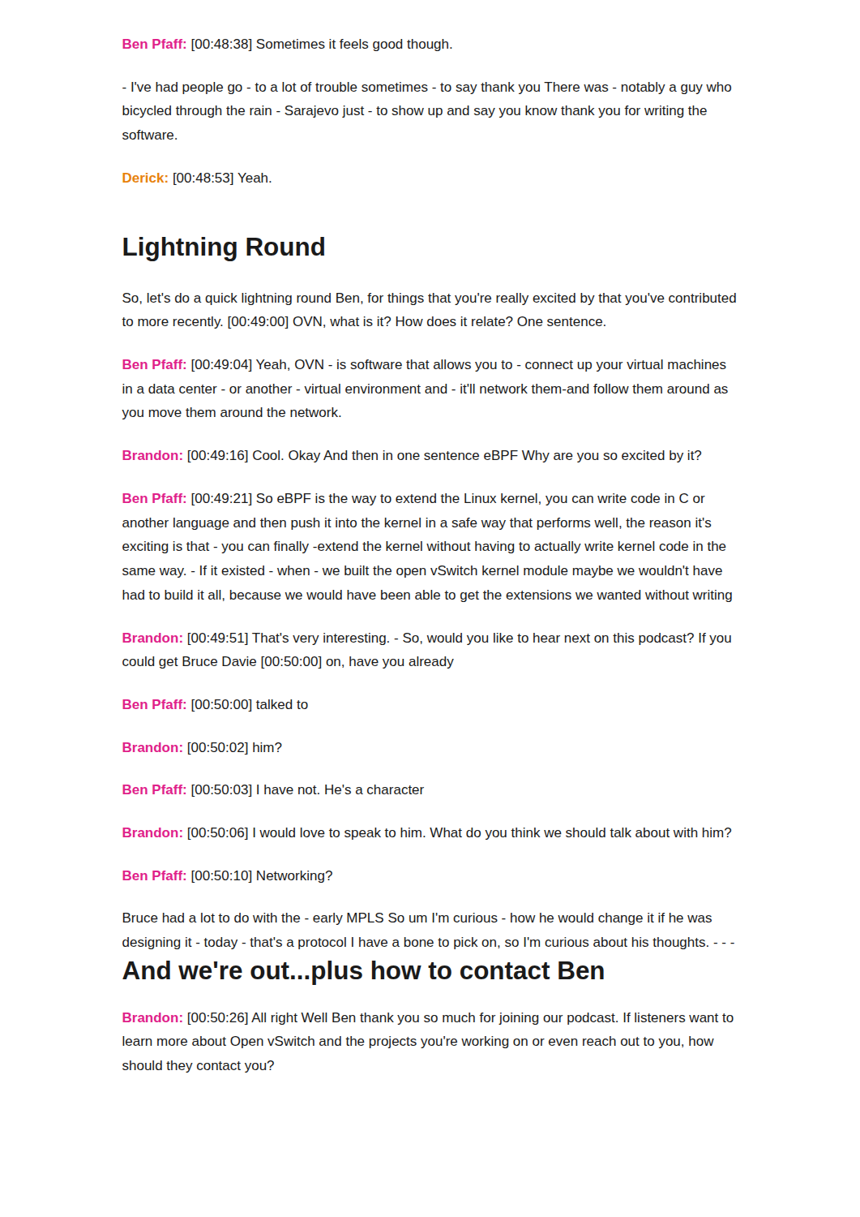Ben Pfaff: [00:48:38] Sometimes it feels good though.
‑ I've had people go ‑ to a lot of trouble sometimes ‑ to say thank you There was ‑ notably a guy who bicycled through the rain ‑ Sarajevo just ‑ to show up and say you know thank you for writing the software.
Derick: [00:48:53] Yeah.
Lightning Round
So, let's do a quick lightning round Ben, for things that you're really excited by that you've contributed to more recently. [00:49:00] OVN, what is it? How does it relate? One sentence.
Ben Pfaff: [00:49:04] Yeah, OVN ‑ is software that allows you to ‑ connect up your virtual machines in a data center ‑ or another ‑ virtual environment and ‑ it'll network them‑and follow them around as you move them around the network.
Brandon: [00:49:16] Cool. Okay And then in one sentence eBPF Why are you so excited by it?
Ben Pfaff: [00:49:21] So eBPF is the way to extend the Linux kernel, you can write code in C or another language and then push it into the kernel in a safe way that performs well, the reason it's exciting is that ‑ you can finally ‑extend the kernel without having to actually write kernel code in the same way. ‑ If it existed ‑ when ‑ we built the open vSwitch kernel module maybe we wouldn't have had to build it all, because we would have been able to get the extensions we wanted without writing
Brandon: [00:49:51] That's very interesting. ‑ So, would you like to hear next on this podcast? If you could get Bruce Davie [00:50:00] on, have you already
Ben Pfaff: [00:50:00] talked to
Brandon: [00:50:02] him?
Ben Pfaff: [00:50:03] I have not. He's a character
Brandon: [00:50:06] I would love to speak to him. What do you think we should talk about with him?
Ben Pfaff: [00:50:10] Networking?
Bruce had a lot to do with the ‑ early MPLS So um I'm curious ‑ how he would change it if he was designing it ‑ today ‑ that's a protocol I have a bone to pick on, so I'm curious about his thoughts. ‑ ‑ ‑ And we're out...plus how to contact Ben
Brandon: [00:50:26] All right Well Ben thank you so much for joining our podcast. If listeners want to learn more about Open vSwitch and the projects you're working on or even reach out to you, how should they contact you?